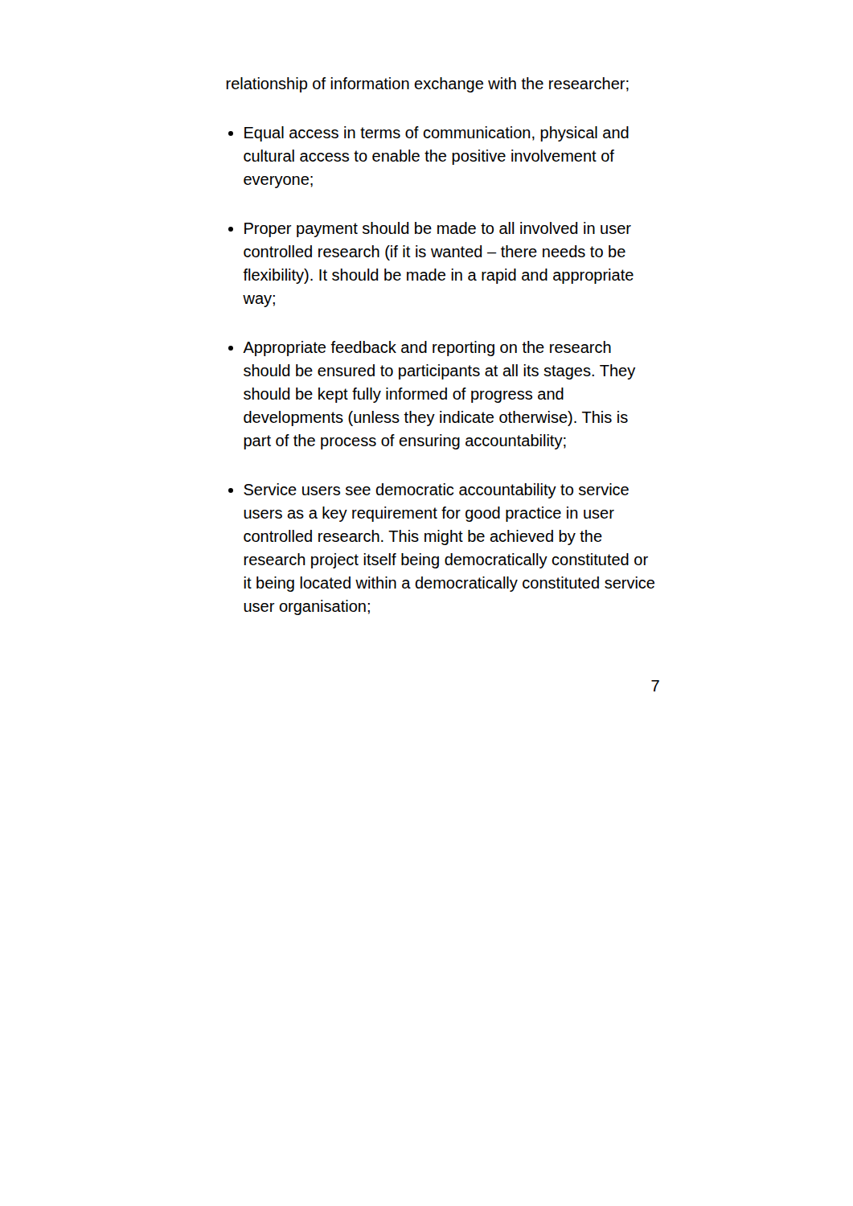relationship of information exchange with the researcher;
Equal access in terms of communication, physical and cultural access to enable the positive involvement of everyone;
Proper payment should be made to all involved in user controlled research (if it is wanted – there needs to be flexibility). It should be made in a rapid and appropriate way;
Appropriate feedback and reporting on the research should be ensured to participants at all its stages. They should be kept fully informed of progress and developments (unless they indicate otherwise). This is part of the process of ensuring accountability;
Service users see democratic accountability to service users as a key requirement for good practice in user controlled research. This might be achieved by the research project itself being democratically constituted or it being located within a democratically constituted service user organisation;
7